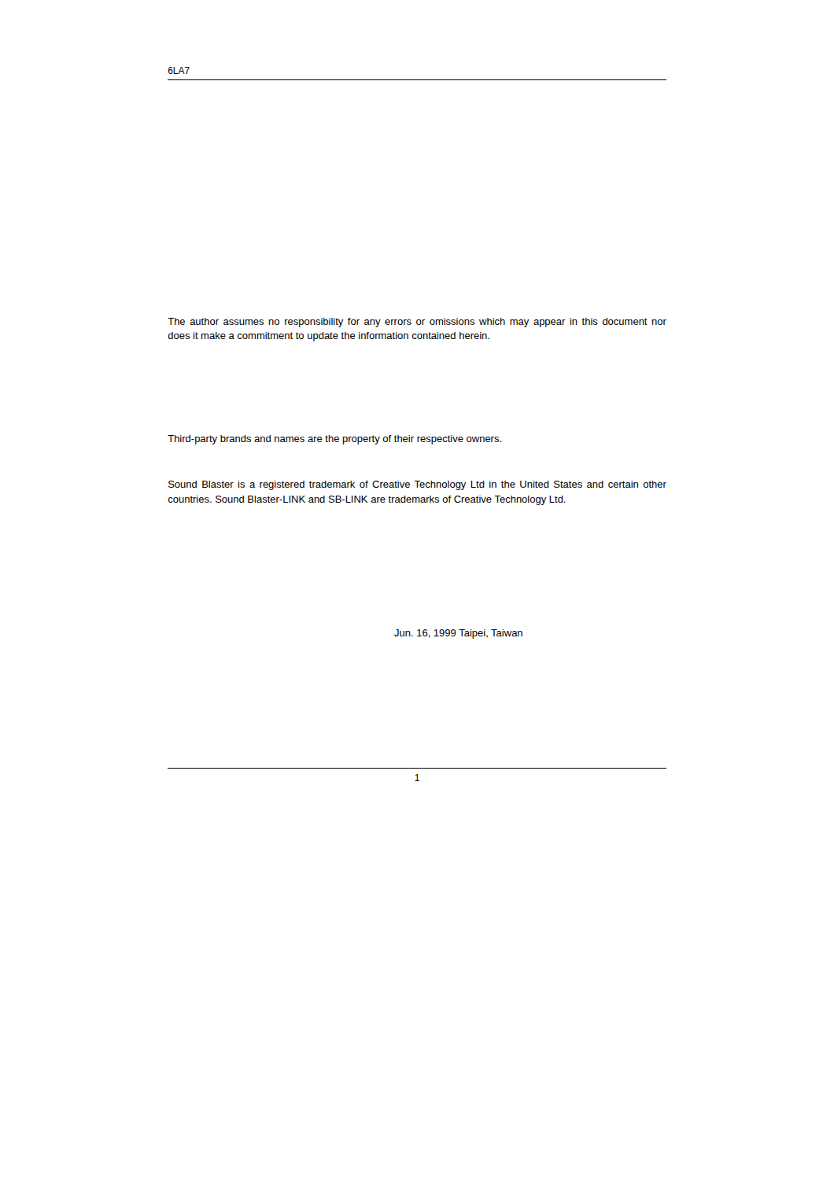6LA7
The author assumes no responsibility for any errors or omissions which may appear in this document nor does it make a commitment to update the information contained herein.
Third-party brands and names are the property of their respective owners.
Sound Blaster is a registered trademark of Creative Technology Ltd in the United States and certain other countries. Sound Blaster-LINK and SB-LINK are trademarks of Creative Technology Ltd.
Jun. 16, 1999 Taipei, Taiwan
1